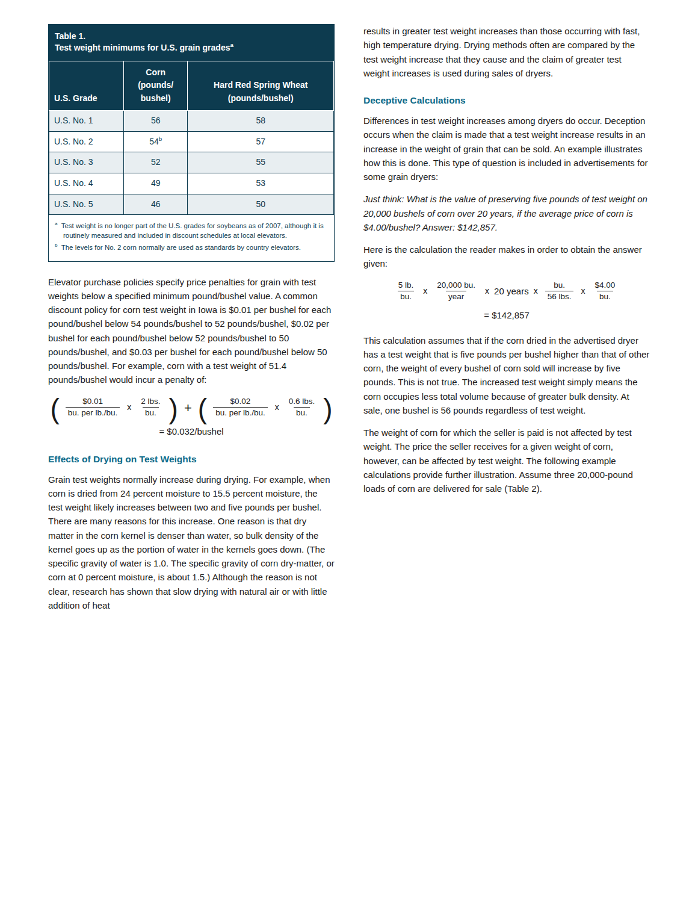Table 1. Test weight minimums for U.S. grain grades a
| U.S. Grade | Corn (pounds/ bushel) | Hard Red Spring Wheat (pounds/bushel) |
| --- | --- | --- |
| U.S. No. 1 | 56 | 58 |
| U.S. No. 2 | 54 b | 57 |
| U.S. No. 3 | 52 | 55 |
| U.S. No. 4 | 49 | 53 |
| U.S. No. 5 | 46 | 50 |
a Test weight is no longer part of the U.S. grades for soybeans as of 2007, although it is routinely measured and included in discount schedules at local elevators.
b The levels for No. 2 corn normally are used as standards by country elevators.
Elevator purchase policies specify price penalties for grain with test weights below a specified minimum pound/bushel value. A common discount policy for corn test weight in Iowa is $0.01 per bushel for each pound/bushel below 54 pounds/bushel to 52 pounds/bushel, $0.02 per bushel for each pound/bushel below 52 pounds/bushel to 50 pounds/bushel, and $0.03 per bushel for each pound/bushel below 50 pounds/bushel. For example, corn with a test weight of 51.4 pounds/bushel would incur a penalty of:
( $0.01 bu. per lb./bu. x 2 lbs. bu. ) + ( $0.02 bu. per lb./bu. x 0.6 lbs. bu. )
= $0.032/bushel
Effects of Drying on Test Weights
Grain test weights normally increase during drying. For example, when corn is dried from 24 percent moisture to 15.5 percent moisture, the test weight likely increases between two and five pounds per bushel. There are many reasons for this increase. One reason is that dry matter in the corn kernel is denser than water, so bulk density of the kernel goes up as the portion of water in the kernels goes down. (The specific gravity of water is 1.0. The specific gravity of corn dry-matter, or corn at 0 percent moisture, is about 1.5.) Although the reason is not clear, research has shown that slow drying with natural air or with little addition of heat
results in greater test weight increases than those occurring with fast, high temperature drying. Drying methods often are compared by the test weight increase that they cause and the claim of greater test weight increases is used during sales of dryers.
Deceptive Calculations
Differences in test weight increases among dryers do occur. Deception occurs when the claim is made that a test weight increase results in an increase in the weight of grain that can be sold. An example illustrates how this is done. This type of question is included in advertisements for some grain dryers:
Just think: What is the value of preserving five pounds of test weight on 20,000 bushels of corn over 20 years, if the average price of corn is $4.00/bushel? Answer: $142,857.
Here is the calculation the reader makes in order to obtain the answer given:
5 lb. bu. x 20,000 bu. year x 20 years x bu. 56 lbs. x $4.00 bu.
= $142,857
This calculation assumes that if the corn dried in the advertised dryer has a test weight that is five pounds per bushel higher than that of other corn, the weight of every bushel of corn sold will increase by five pounds. This is not true. The increased test weight simply means the corn occupies less total volume because of greater bulk density. At sale, one bushel is 56 pounds regardless of test weight.
The weight of corn for which the seller is paid is not affected by test weight. The price the seller receives for a given weight of corn, however, can be affected by test weight. The following example calculations provide further illustration. Assume three 20,000-pound loads of corn are delivered for sale (Table 2).